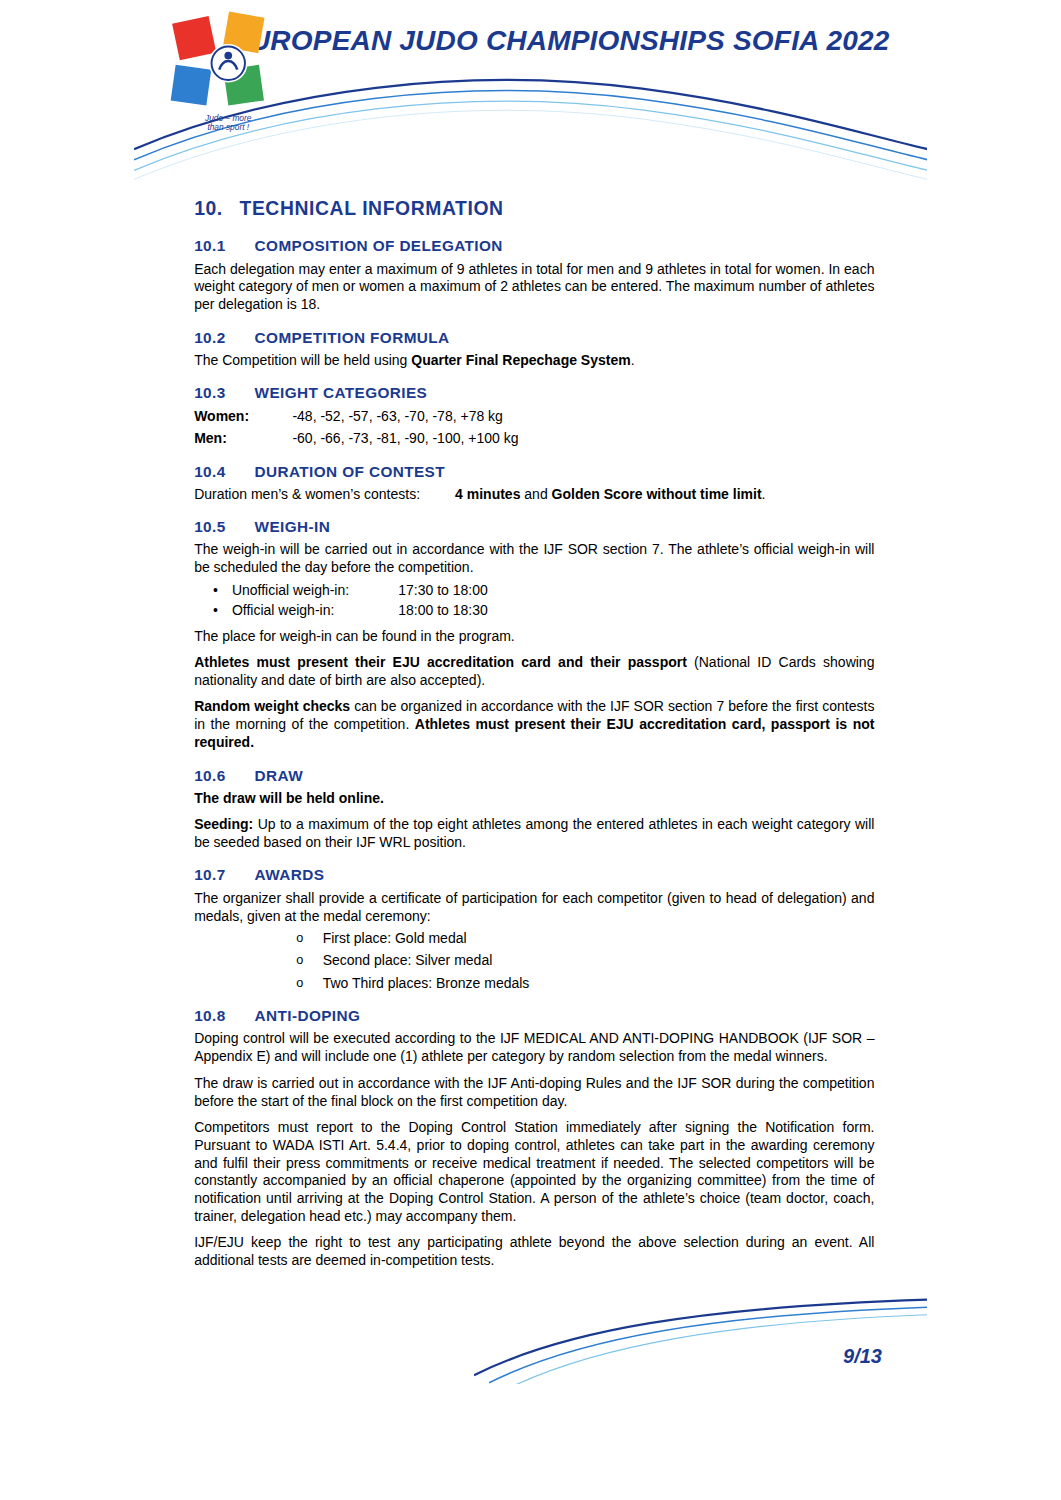EUROPEAN JUDO CHAMPIONSHIPS SOFIA 2022
Judo – more than sport !
10. TECHNICAL INFORMATION
10.1 COMPOSITION OF DELEGATION
Each delegation may enter a maximum of 9 athletes in total for men and 9 athletes in total for women. In each weight category of men or women a maximum of 2 athletes can be entered. The maximum number of athletes per delegation is 18.
10.2 COMPETITION FORMULA
The Competition will be held using Quarter Final Repechage System.
10.3 WEIGHT CATEGORIES
Women:-48, -52, -57, -63, -70, -78, +78 kg
Men:-60, -66, -73, -81, -90, -100, +100 kg
10.4 DURATION OF CONTEST
Duration men’s & women’s contests: 4 minutes and Golden Score without time limit.
10.5 WEIGH-IN
The weigh-in will be carried out in accordance with the IJF SOR section 7. The athlete’s official weigh-in will be scheduled the day before the competition.
Unofficial weigh-in: 17:30 to 18:00
Official weigh-in: 18:00 to 18:30
The place for weigh-in can be found in the program.
Athletes must present their EJU accreditation card and their passport (National ID Cards showing nationality and date of birth are also accepted).
Random weight checks can be organized in accordance with the IJF SOR section 7 before the first contests in the morning of the competition. Athletes must present their EJU accreditation card, passport is not required.
10.6 DRAW
The draw will be held online.
Seeding: Up to a maximum of the top eight athletes among the entered athletes in each weight category will be seeded based on their IJF WRL position.
10.7 AWARDS
The organizer shall provide a certificate of participation for each competitor (given to head of delegation) and medals, given at the medal ceremony:
First place: Gold medal
Second place: Silver medal
Two Third places: Bronze medals
10.8 ANTI-DOPING
Doping control will be executed according to the IJF MEDICAL AND ANTI-DOPING HANDBOOK (IJF SOR – Appendix E) and will include one (1) athlete per category by random selection from the medal winners.
The draw is carried out in accordance with the IJF Anti-doping Rules and the IJF SOR during the competition before the start of the final block on the first competition day.
Competitors must report to the Doping Control Station immediately after signing the Notification form. Pursuant to WADA ISTI Art. 5.4.4, prior to doping control, athletes can take part in the awarding ceremony and fulfil their press commitments or receive medical treatment if needed. The selected competitors will be constantly accompanied by an official chaperone (appointed by the organizing committee) from the time of notification until arriving at the Doping Control Station. A person of the athlete’s choice (team doctor, coach, trainer, delegation head etc.) may accompany them.
IJF/EJU keep the right to test any participating athlete beyond the above selection during an event. All additional tests are deemed in-competition tests.
9/13